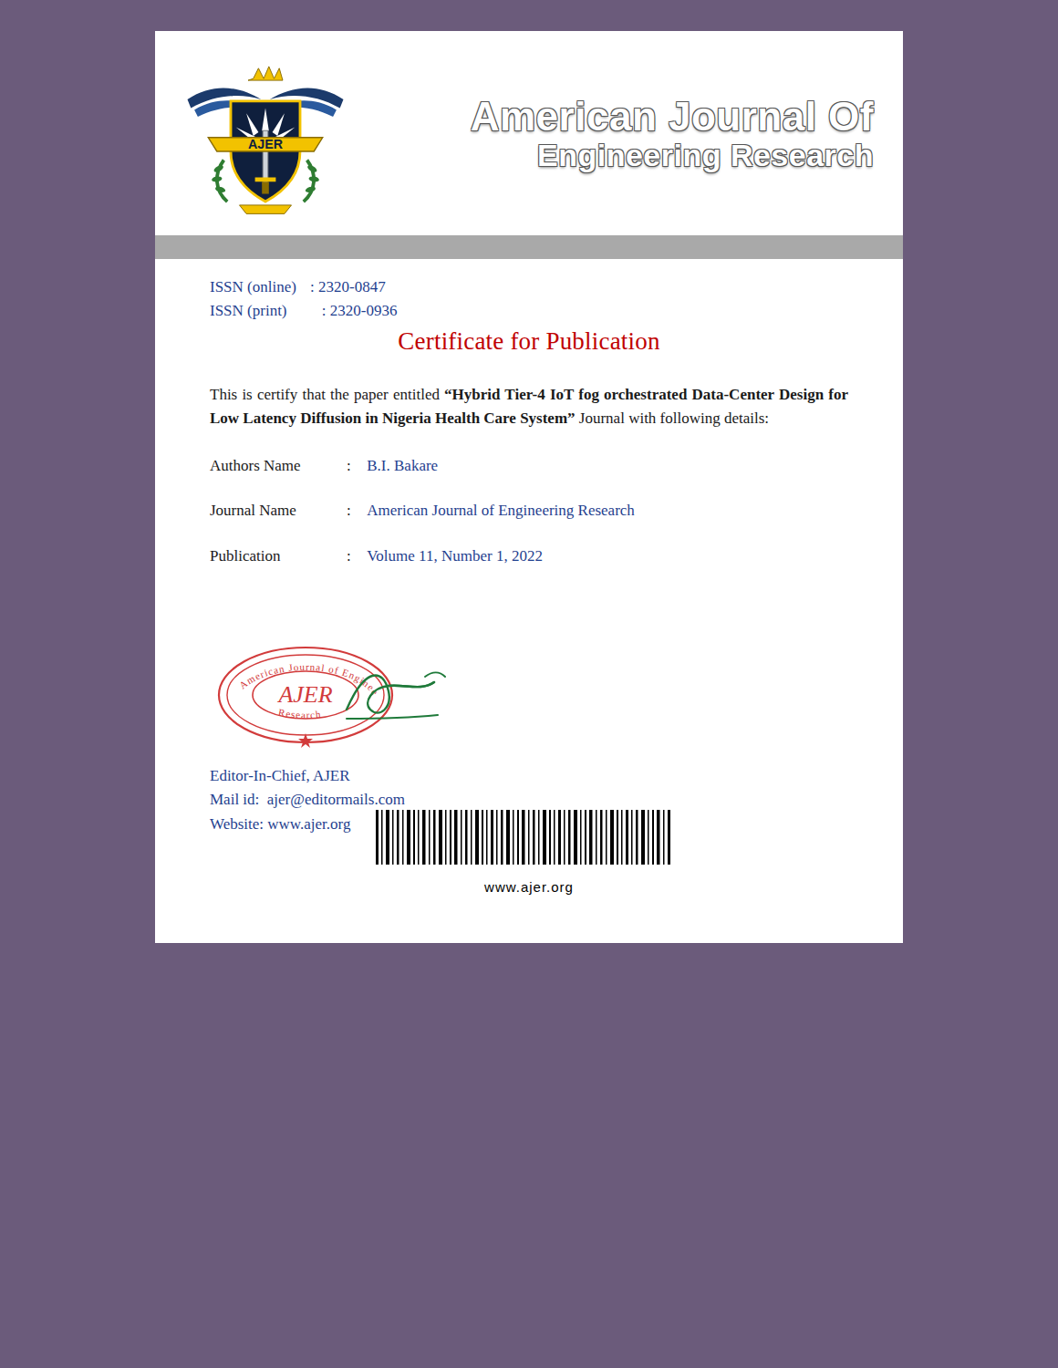AJER
American Journal Of
Engineering Research
ISSN (online): 2320-0847
ISSN (print) : 2320-0936
Certificate for Publication
This is certify that the paper entitled “Hybrid Tier-4 IoT fog orchestrated Data-Center Design for Low Latency Diffusion in Nigeria Health Care System” Journal with following details:
Authors Name: B.I. Bakare
Journal Name: American Journal of Engineering Research
Publication: Volume 11, Number 1, 2022
American Journal of Engineering Research AJER
Editor-In-Chief, AJER
Mail id: ajer@editormails.com
Website: www.ajer.org
www.ajer.org